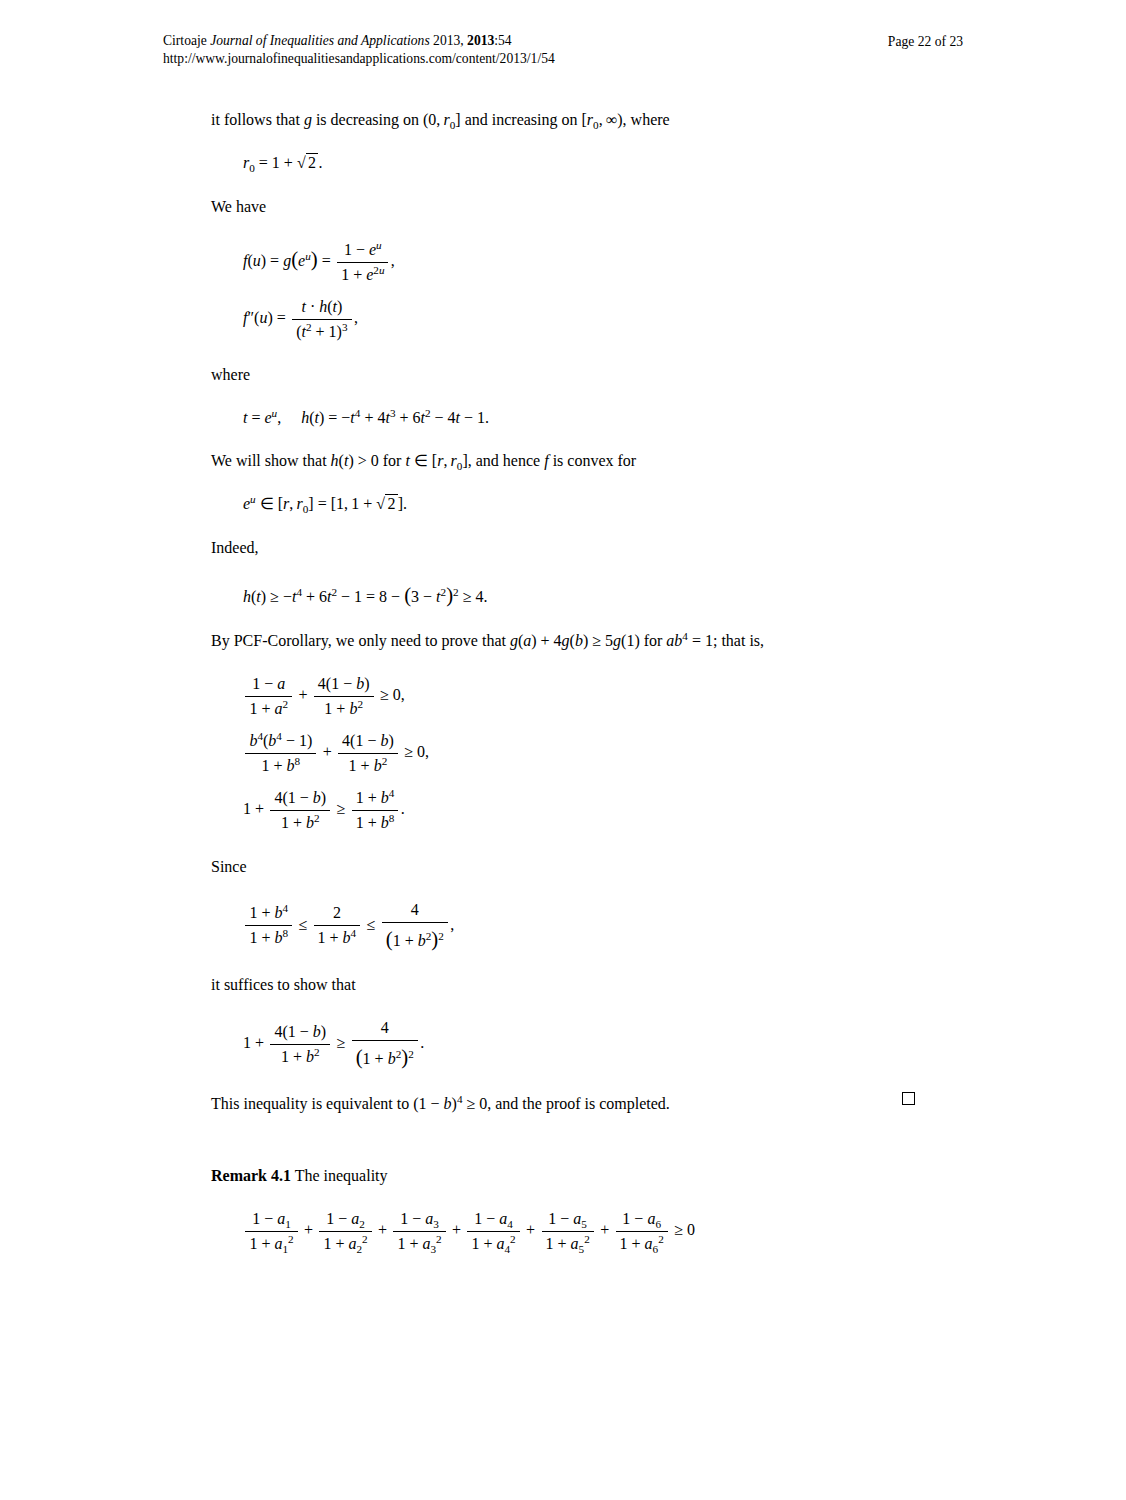Cirtoaje Journal of Inequalities and Applications 2013, 2013:54
http://www.journalofinequalitiesandapplications.com/content/2013/1/54
Page 22 of 23
it follows that g is decreasing on (0, r0] and increasing on [r0, ∞), where
r0 = 1 + √2.
We have
f(u) = g(eu) = 1 − eu 1 + e2u,
f″(u) = t · h(t)(t2 + 1)3,
where
t = eu,  h(t) = −t4 + 4t3 + 6t2 − 4t − 1.
We will show that h(t) > 0 for t ∈ [r, r0], and hence f is convex for
eu ∈ [r, r0] = [1, 1 + √2].
Indeed,
h(t) ≥ −t4 + 6t2 − 1 = 8 − (3 − t2)2 ≥ 4.
By PCF-Corollary, we only need to prove that g(a) + 4g(b) ≥ 5g(1) for ab4 = 1; that is,
1 − a 1 + a2 + 4(1 − b) 1 + b2 ≥ 0,
b4(b4 − 1) 1 + b8 + 4(1 − b) 1 + b2 ≥ 0,
1 + 4(1 − b) 1 + b2 ≥ 1 + b41 + b8.
Since
1 + b41 + b8 ≤ 21 + b4 ≤ 4(1 + b2)2,
it suffices to show that
1 + 4(1 − b) 1 + b2 ≥ 4(1 + b2)2.
This inequality is equivalent to (1 − b)4 ≥ 0, and the proof is completed.
Remark 4.1 The inequality
1 − a11 + a12 + 1 − a21 + a22 + 1 − a31 + a32 + 1 − a41 + a42 + 1 − a51 + a52 + 1 − a61 + a62 ≥ 0